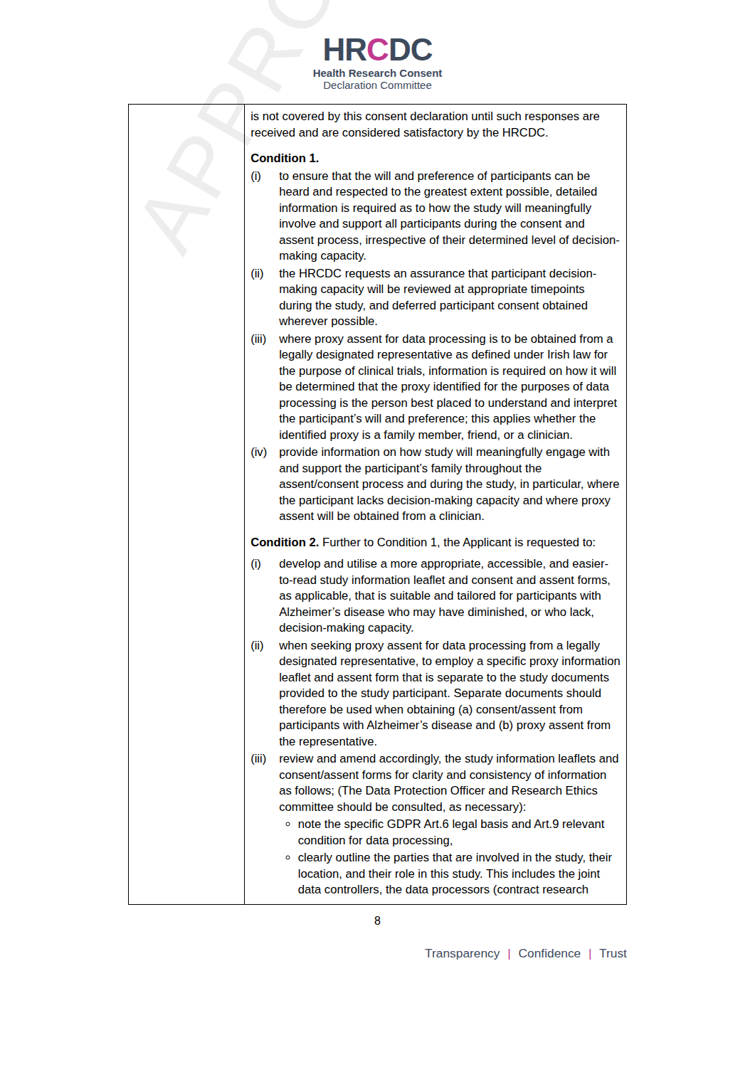APPROVED
HRCDC
Health Research Consent
Declaration Committee
| | is not covered by this consent declaration until such responses are received and are considered satisfactory by the HRCDC. Condition 1. (i) to ensure that the will and preference of participants can be heard and respected to the greatest extent possible, detailed information is required as to how the study will meaningfully involve and support all participants during the consent and assent process, irrespective of their determined level of decision-making capacity. (ii) the HRCDC requests an assurance that participant decision-making capacity will be reviewed at appropriate timepoints during the study, and deferred participant consent obtained wherever possible. (iii) where proxy assent for data processing is to be obtained from a legally designated representative as defined under Irish law for the purpose of clinical trials, information is required on how it will be determined that the proxy identified for the purposes of data processing is the person best placed to understand and interpret the participant’s will and preference; this applies whether the identified proxy is a family member, friend, or a clinician. (iv) provide information on how study will meaningfully engage with and support the participant’s family throughout the assent/consent process and during the study, in particular, where the participant lacks decision-making capacity and where proxy assent will be obtained from a clinician. Condition 2. Further to Condition 1, the Applicant is requested to: (i) develop and utilise a more appropriate, accessible, and easier-to-read study information leaflet and consent and assent forms, as applicable, that is suitable and tailored for participants with Alzheimer’s disease who may have diminished, or who lack, decision-making capacity. (ii) when seeking proxy assent for data processing from a legally designated representative, to employ a specific proxy information leaflet and assent form that is separate to the study documents provided to the study participant. Separate documents should therefore be used when obtaining (a) consent/assent from participants with Alzheimer’s disease and (b) proxy assent from the representative. (iii) review and amend accordingly, the study information leaflets and consent/assent forms for clarity and consistency of information as follows; (The Data Protection Officer and Research Ethics committee should be consulted, as necessary): note the specific GDPR Art.6 legal basis and Art.9 relevant condition for data processing, clearly outline the parties that are involved in the study, their location, and their role in this study. This includes the joint data controllers, the data processors (contract research |
8
Transparency | Confidence | Trust